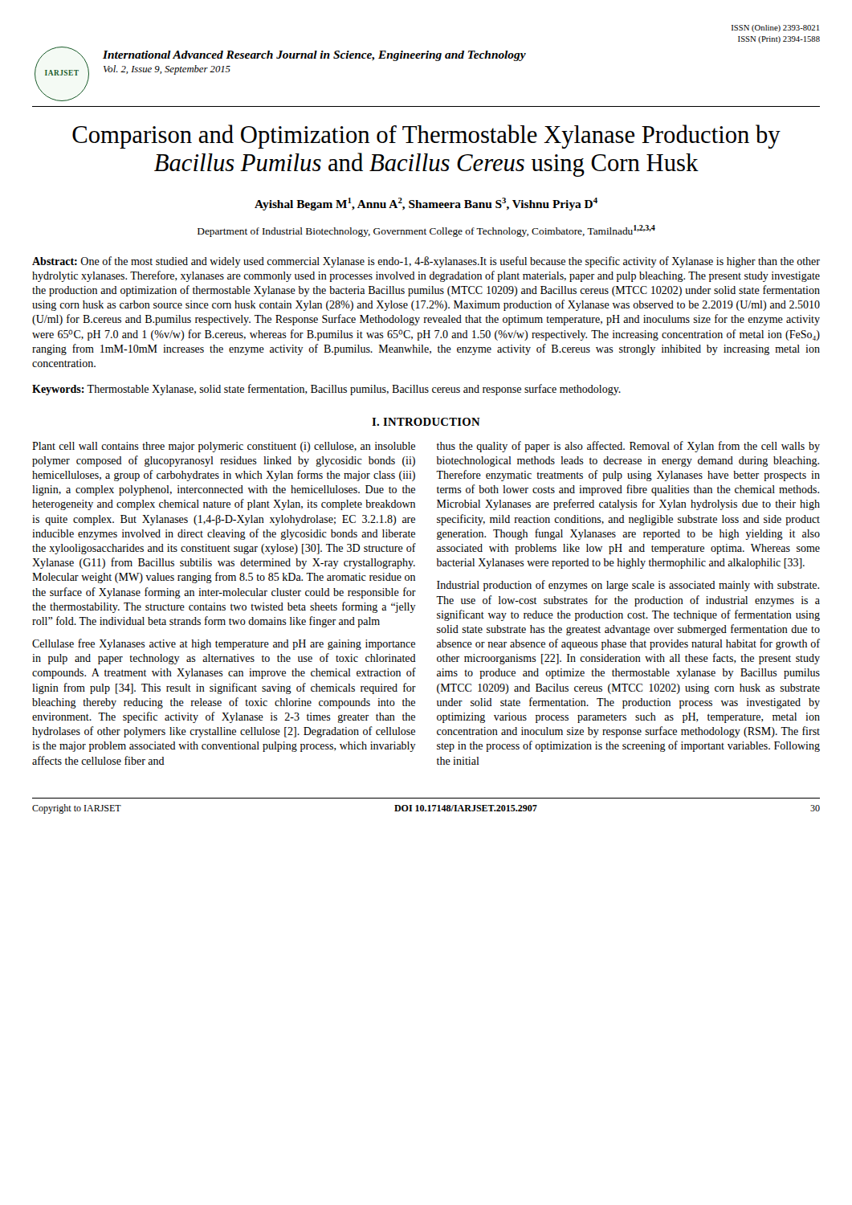ISSN (Online) 2393-8021
ISSN (Print) 2394-1588
IARJSET
International Advanced Research Journal in Science, Engineering and Technology
Vol. 2, Issue 9, September 2015
Comparison and Optimization of Thermostable Xylanase Production by Bacillus Pumilus and Bacillus Cereus using Corn Husk
Ayishal Begam M1, Annu A2, Shameera Banu S3, Vishnu Priya D4
Department of Industrial Biotechnology, Government College of Technology, Coimbatore, Tamilnadu1,2,3,4
Abstract: One of the most studied and widely used commercial Xylanase is endo-1, 4-ß-xylanases.It is useful because the specific activity of Xylanase is higher than the other hydrolytic xylanases. Therefore, xylanases are commonly used in processes involved in degradation of plant materials, paper and pulp bleaching. The present study investigate the production and optimization of thermostable Xylanase by the bacteria Bacillus pumilus (MTCC 10209) and Bacillus cereus (MTCC 10202) under solid state fermentation using corn husk as carbon source since corn husk contain Xylan (28%) and Xylose (17.2%). Maximum production of Xylanase was observed to be 2.2019 (U/ml) and 2.5010 (U/ml) for B.cereus and B.pumilus respectively. The Response Surface Methodology revealed that the optimum temperature, pH and inoculums size for the enzyme activity were 65⁰C, pH 7.0 and 1 (%v/w) for B.cereus, whereas for B.pumilus it was 65⁰C, pH 7.0 and 1.50 (%v/w) respectively. The increasing concentration of metal ion (FeSo₄) ranging from 1mM-10mM increases the enzyme activity of B.pumilus. Meanwhile, the enzyme activity of B.cereus was strongly inhibited by increasing metal ion concentration.
Keywords: Thermostable Xylanase, solid state fermentation, Bacillus pumilus, Bacillus cereus and response surface methodology.
I. INTRODUCTION
Plant cell wall contains three major polymeric constituent (i) cellulose, an insoluble polymer composed of glucopyranosyl residues linked by glycosidic bonds (ii) hemicelluloses, a group of carbohydrates in which Xylan forms the major class (iii) lignin, a complex polyphenol, interconnected with the hemicelluloses. Due to the heterogeneity and complex chemical nature of plant Xylan, its complete breakdown is quite complex. But Xylanases (1,4-β-D-Xylan xylohydrolase; EC 3.2.1.8) are inducible enzymes involved in direct cleaving of the glycosidic bonds and liberate the xylooligosaccharides and its constituent sugar (xylose) [30]. The 3D structure of Xylanase (G11) from Bacillus subtilis was determined by X-ray crystallography. Molecular weight (MW) values ranging from 8.5 to 85 kDa. The aromatic residue on the surface of Xylanase forming an inter-molecular cluster could be responsible for the thermostability. The structure contains two twisted beta sheets forming a “jelly roll” fold. The individual beta strands form two domains like finger and palm
Cellulase free Xylanases active at high temperature and pH are gaining importance in pulp and paper technology as alternatives to the use of toxic chlorinated compounds. A treatment with Xylanases can improve the chemical extraction of lignin from pulp [34]. This result in significant saving of chemicals required for bleaching thereby reducing the release of toxic chlorine compounds into the environment. The specific activity of Xylanase is 2-3 times greater than the hydrolases of other polymers like crystalline cellulose [2]. Degradation of cellulose is the major problem associated with conventional pulping process, which invariably affects the cellulose fiber and
thus the quality of paper is also affected. Removal of Xylan from the cell walls by biotechnological methods leads to decrease in energy demand during bleaching. Therefore enzymatic treatments of pulp using Xylanases have better prospects in terms of both lower costs and improved fibre qualities than the chemical methods. Microbial Xylanases are preferred catalysis for Xylan hydrolysis due to their high specificity, mild reaction conditions, and negligible substrate loss and side product generation. Though fungal Xylanases are reported to be high yielding it also associated with problems like low pH and temperature optima. Whereas some bacterial Xylanases were reported to be highly thermophilic and alkalophilic [33].
Industrial production of enzymes on large scale is associated mainly with substrate. The use of low-cost substrates for the production of industrial enzymes is a significant way to reduce the production cost. The technique of fermentation using solid state substrate has the greatest advantage over submerged fermentation due to absence or near absence of aqueous phase that provides natural habitat for growth of other microorganisms [22]. In consideration with all these facts, the present study aims to produce and optimize the thermostable xylanase by Bacillus pumilus (MTCC 10209) and Bacilus cereus (MTCC 10202) using corn husk as substrate under solid state fermentation. The production process was investigated by optimizing various process parameters such as pH, temperature, metal ion concentration and inoculum size by response surface methodology (RSM). The first step in the process of optimization is the screening of important variables. Following the initial
Copyright to IARJSET DOI 10.17148/IARJSET.2015.2907 30